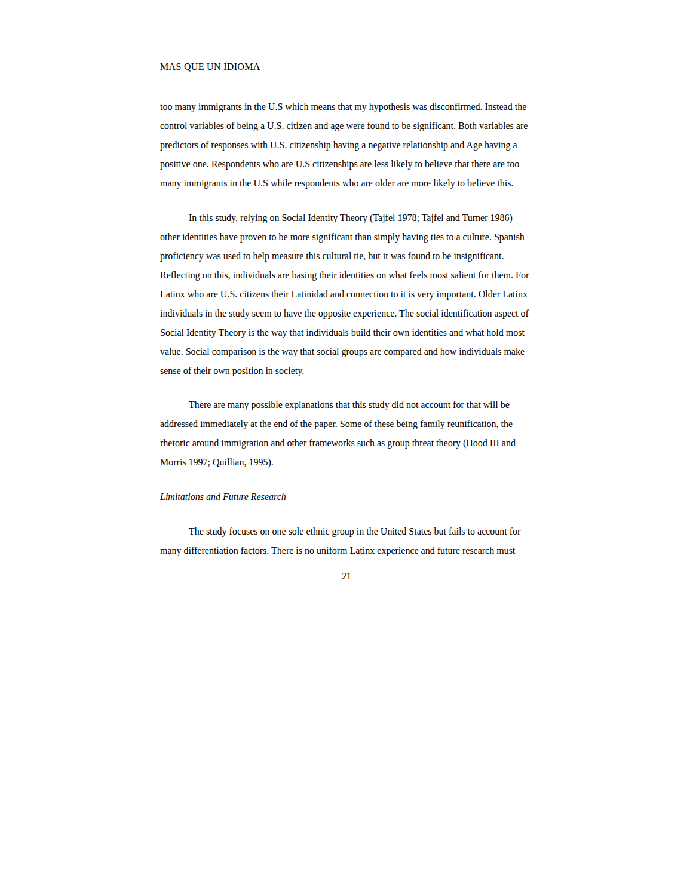MAS QUE UN IDIOMA
too many immigrants in the U.S which means that my hypothesis was disconfirmed. Instead the control variables of being a U.S. citizen and age were found to be significant. Both variables are predictors of responses with U.S. citizenship having a negative relationship and Age having a positive one. Respondents who are U.S citizenships are less likely to believe that there are too many immigrants in the U.S while respondents who are older are more likely to believe this.
In this study, relying on Social Identity Theory (Tajfel 1978; Tajfel and Turner 1986) other identities have proven to be more significant than simply having ties to a culture. Spanish proficiency was used to help measure this cultural tie, but it was found to be insignificant. Reflecting on this, individuals are basing their identities on what feels most salient for them. For Latinx who are U.S. citizens their Latinidad and connection to it is very important. Older Latinx individuals in the study seem to have the opposite experience. The social identification aspect of Social Identity Theory is the way that individuals build their own identities and what hold most value. Social comparison is the way that social groups are compared and how individuals make sense of their own position in society.
There are many possible explanations that this study did not account for that will be addressed immediately at the end of the paper. Some of these being family reunification, the rhetoric around immigration and other frameworks such as group threat theory (Hood III and Morris 1997; Quillian, 1995).
Limitations and Future Research
The study focuses on one sole ethnic group in the United States but fails to account for many differentiation factors. There is no uniform Latinx experience and future research must
21